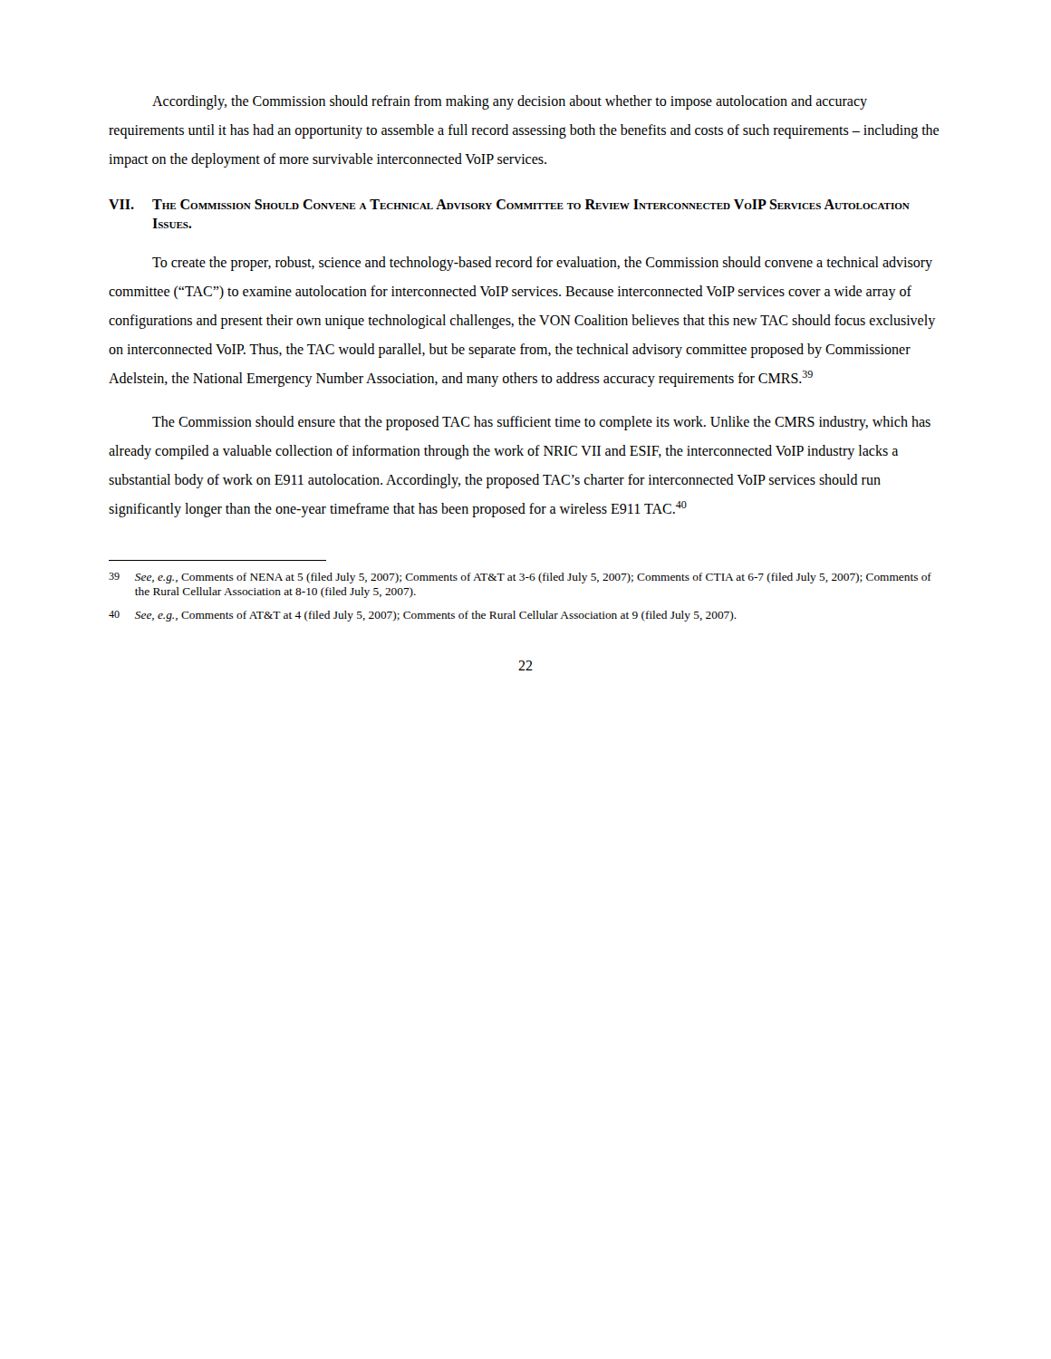Accordingly, the Commission should refrain from making any decision about whether to impose autolocation and accuracy requirements until it has had an opportunity to assemble a full record assessing both the benefits and costs of such requirements – including the impact on the deployment of more survivable interconnected VoIP services.
VII.
The Commission Should Convene a Technical Advisory Committee to Review Interconnected VoIP Services Autolocation Issues.
To create the proper, robust, science and technology-based record for evaluation, the Commission should convene a technical advisory committee (“TAC”) to examine autolocation for interconnected VoIP services. Because interconnected VoIP services cover a wide array of configurations and present their own unique technological challenges, the VON Coalition believes that this new TAC should focus exclusively on interconnected VoIP. Thus, the TAC would parallel, but be separate from, the technical advisory committee proposed by Commissioner Adelstein, the National Emergency Number Association, and many others to address accuracy requirements for CMRS.39
The Commission should ensure that the proposed TAC has sufficient time to complete its work. Unlike the CMRS industry, which has already compiled a valuable collection of information through the work of NRIC VII and ESIF, the interconnected VoIP industry lacks a substantial body of work on E911 autolocation. Accordingly, the proposed TAC’s charter for interconnected VoIP services should run significantly longer than the one-year timeframe that has been proposed for a wireless E911 TAC.40
39
See, e.g., Comments of NENA at 5 (filed July 5, 2007); Comments of AT&T at 3-6 (filed July 5, 2007); Comments of CTIA at 6-7 (filed July 5, 2007); Comments of the Rural Cellular Association at 8-10 (filed July 5, 2007).
40
See, e.g., Comments of AT&T at 4 (filed July 5, 2007); Comments of the Rural Cellular Association at 9 (filed July 5, 2007).
22